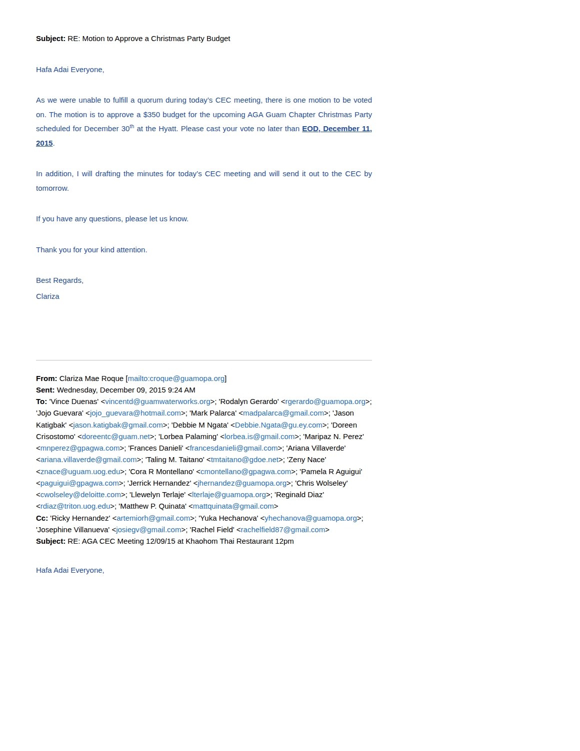Subject: RE: Motion to Approve a Christmas Party Budget
Hafa Adai Everyone,
As we were unable to fulfill a quorum during today’s CEC meeting, there is one motion to be voted on. The motion is to approve a $350 budget for the upcoming AGA Guam Chapter Christmas Party scheduled for December 30th at the Hyatt. Please cast your vote no later than EOD, December 11, 2015.
In addition, I will drafting the minutes for today’s CEC meeting and will send it out to the CEC by tomorrow.
If you have any questions, please let us know.
Thank you for your kind attention.
Best Regards,
Clariza
From: Clariza Mae Roque [mailto:croque@guamopa.org]
Sent: Wednesday, December 09, 2015 9:24 AM
To: 'Vince Duenas' <vincentd@guamwaterworks.org>; 'Rodalyn Gerardo' <rgerardo@guamopa.org>; 'Jojo Guevara' <jojo_guevara@hotmail.com>; 'Mark Palarca' <madpalarca@gmail.com>; 'Jason Katigbak' <jason.katigbak@gmail.com>; 'Debbie M Ngata' <Debbie.Ngata@gu.ey.com>; 'Doreen Crisostomo' <doreentc@guam.net>; 'Lorbea Palaming' <lorbea.is@gmail.com>; 'Maripaz N. Perez' <mnperez@gpagwa.com>; 'Frances Danieli' <francesdanieli@gmail.com>; 'Ariana Villaverde' <ariana.villaverde@gmail.com>; 'Taling M. Taitano' <tmtaitano@gdoe.net>; 'Zeny Nace' <znace@uguam.uog.edu>; 'Cora R Montellano' <cmontellano@gpagwa.com>; 'Pamela R Aguigui' <paguigui@gpagwa.com>; 'Jerrick Hernandez' <jhernandez@guamopa.org>; 'Chris Wolseley' <cwolseley@deloitte.com>; 'Llewelyn Terlaje' <lterlaje@guamopa.org>; 'Reginald Diaz' <rdiaz@triton.uog.edu>; 'Matthew P. Quinata' <mattquinata@gmail.com>
Cc: 'Ricky Hernandez' <artemiorh@gmail.com>; 'Yuka Hechanova' <yhechanova@guamopa.org>; 'Josephine Villanueva' <josiegv@gmail.com>; 'Rachel Field' <rachelfield87@gmail.com>
Subject: RE: AGA CEC Meeting 12/09/15 at Khaohom Thai Restaurant 12pm
Hafa Adai Everyone,